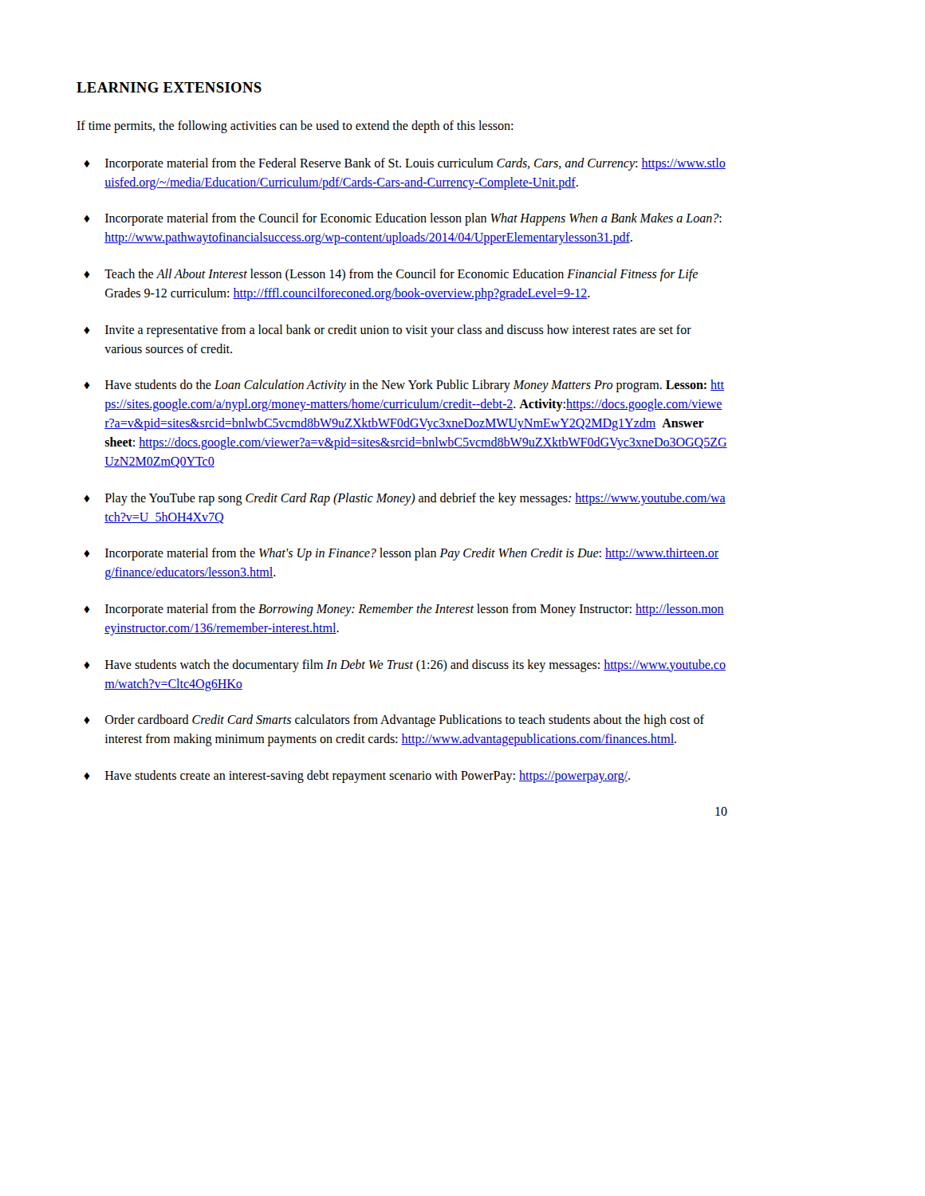LEARNING EXTENSIONS
If time permits, the following activities can be used to extend the depth of this lesson:
Incorporate material from the Federal Reserve Bank of St. Louis curriculum Cards, Cars, and Currency: https://www.stlouisfed.org/~/media/Education/Curriculum/pdf/Cards-Cars-and-Currency-Complete-Unit.pdf.
Incorporate material from the Council for Economic Education lesson plan What Happens When a Bank Makes a Loan?: http://www.pathwaytofinancialsuccess.org/wp-content/uploads/2014/04/UpperElementarylesson31.pdf.
Teach the All About Interest lesson (Lesson 14) from the Council for Economic Education Financial Fitness for Life Grades 9-12 curriculum: http://fffl.councilforeconed.org/book-overview.php?gradeLevel=9-12.
Invite a representative from a local bank or credit union to visit your class and discuss how interest rates are set for various sources of credit.
Have students do the Loan Calculation Activity in the New York Public Library Money Matters Pro program. Lesson: https://sites.google.com/a/nypl.org/money-matters/home/curriculum/credit--debt-2. Activity:https://docs.google.com/viewer?a=v&pid=sites&srcid=bnlwbC5vcmd8bW9uZXktbWF0dGVyc3xneDozMWUyNmEwY2Q2MDg1Yzdm Answer sheet: https://docs.google.com/viewer?a=v&pid=sites&srcid=bnlwbC5vcmd8bW9uZXktbWF0dGVyc3xneDo3OGQ5ZGUzN2M0ZmQ0YTc0
Play the YouTube rap song Credit Card Rap (Plastic Money) and debrief the key messages: https://www.youtube.com/watch?v=U_5hOH4Xv7Q
Incorporate material from the What's Up in Finance? lesson plan Pay Credit When Credit is Due: http://www.thirteen.org/finance/educators/lesson3.html.
Incorporate material from the Borrowing Money: Remember the Interest lesson from Money Instructor: http://lesson.moneyinstructor.com/136/remember-interest.html.
Have students watch the documentary film In Debt We Trust (1:26) and discuss its key messages: https://www.youtube.com/watch?v=Cltc4Og6HKo
Order cardboard Credit Card Smarts calculators from Advantage Publications to teach students about the high cost of interest from making minimum payments on credit cards: http://www.advantagepublications.com/finances.html.
Have students create an interest-saving debt repayment scenario with PowerPay: https://powerpay.org/.
10